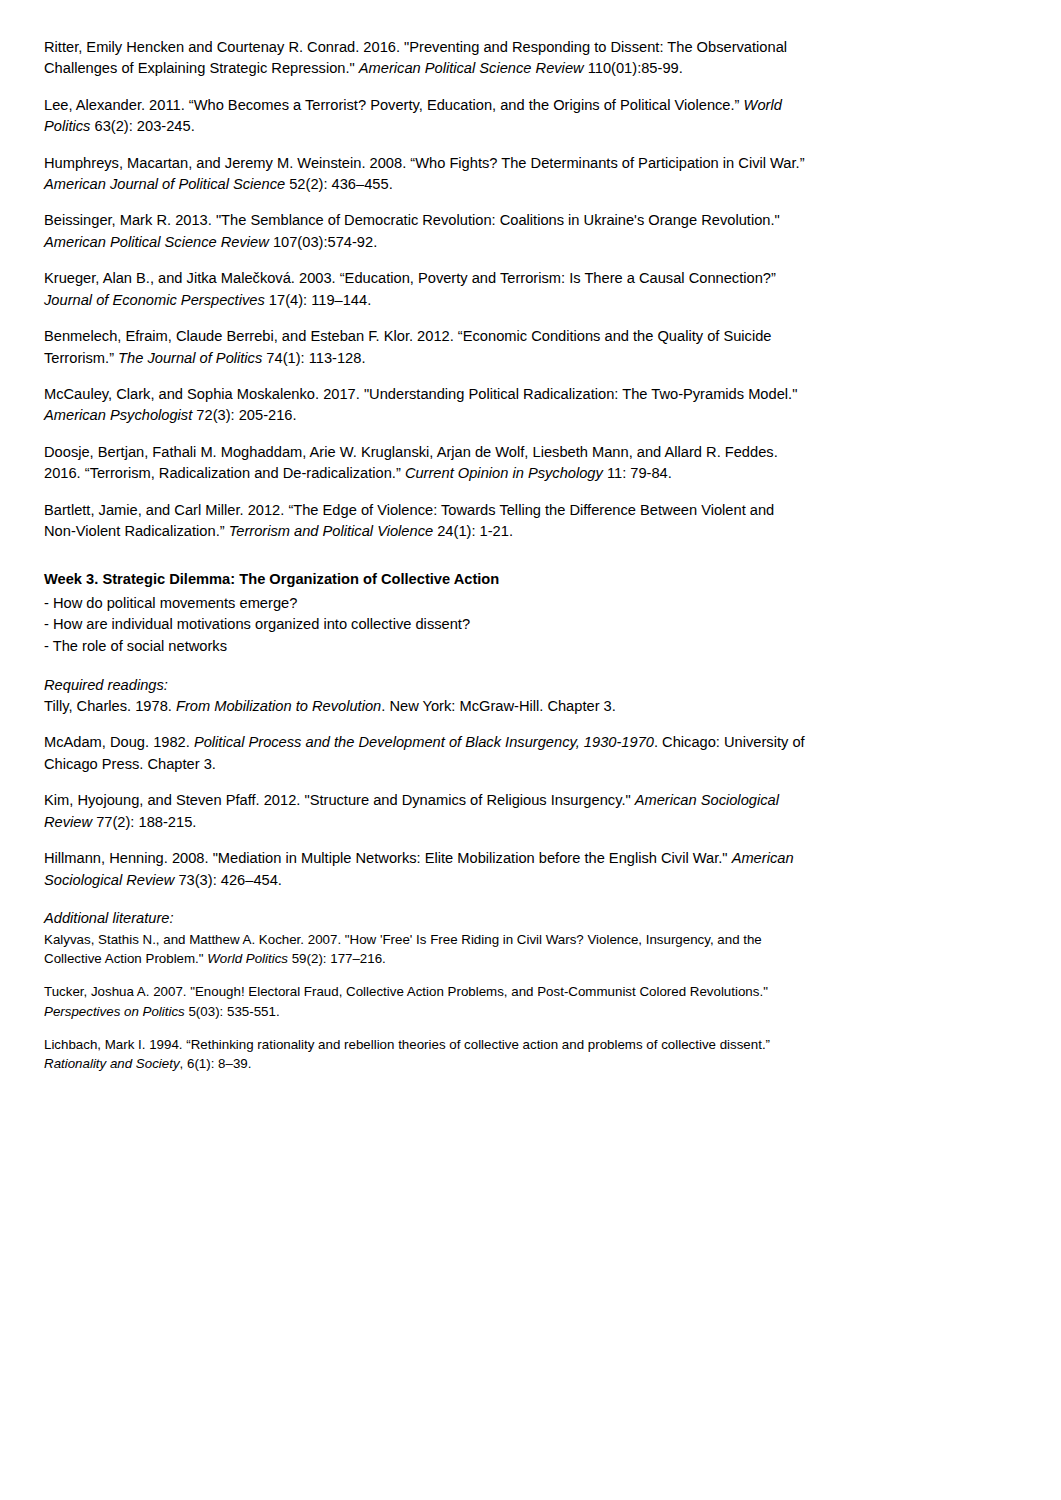Ritter, Emily Hencken and Courtenay R. Conrad. 2016. "Preventing and Responding to Dissent: The Observational Challenges of Explaining Strategic Repression." American Political Science Review 110(01):85-99.
Lee, Alexander. 2011. “Who Becomes a Terrorist? Poverty, Education, and the Origins of Political Violence.” World Politics 63(2): 203-245.
Humphreys, Macartan, and Jeremy M. Weinstein. 2008. “Who Fights? The Determinants of Participation in Civil War.” American Journal of Political Science 52(2): 436–455.
Beissinger, Mark R. 2013. "The Semblance of Democratic Revolution: Coalitions in Ukraine's Orange Revolution." American Political Science Review 107(03):574-92.
Krueger, Alan B., and Jitka Malečková. 2003. “Education, Poverty and Terrorism: Is There a Causal Connection?” Journal of Economic Perspectives 17(4): 119–144.
Benmelech, Efraim, Claude Berrebi, and Esteban F. Klor. 2012. “Economic Conditions and the Quality of Suicide Terrorism.” The Journal of Politics 74(1): 113-128.
McCauley, Clark, and Sophia Moskalenko. 2017. "Understanding Political Radicalization: The Two-Pyramids Model." American Psychologist 72(3): 205-216.
Doosje, Bertjan, Fathali M. Moghaddam, Arie W. Kruglanski, Arjan de Wolf, Liesbeth Mann, and Allard R. Feddes. 2016. “Terrorism, Radicalization and De-radicalization.” Current Opinion in Psychology 11: 79-84.
Bartlett, Jamie, and Carl Miller. 2012. “The Edge of Violence: Towards Telling the Difference Between Violent and Non-Violent Radicalization.” Terrorism and Political Violence 24(1): 1-21.
Week 3. Strategic Dilemma: The Organization of Collective Action
- How do political movements emerge?
- How are individual motivations organized into collective dissent?
- The role of social networks
Required readings:
Tilly, Charles. 1978. From Mobilization to Revolution. New York: McGraw-Hill. Chapter 3.
McAdam, Doug. 1982. Political Process and the Development of Black Insurgency, 1930-1970. Chicago: University of Chicago Press. Chapter 3.
Kim, Hyojoung, and Steven Pfaff. 2012. "Structure and Dynamics of Religious Insurgency." American Sociological Review 77(2): 188-215.
Hillmann, Henning. 2008. "Mediation in Multiple Networks: Elite Mobilization before the English Civil War." American Sociological Review 73(3): 426–454.
Additional literature:
Kalyvas, Stathis N., and Matthew A. Kocher. 2007. "How 'Free' Is Free Riding in Civil Wars? Violence, Insurgency, and the Collective Action Problem." World Politics 59(2): 177–216.
Tucker, Joshua A. 2007. "Enough! Electoral Fraud, Collective Action Problems, and Post-Communist Colored Revolutions." Perspectives on Politics 5(03): 535-551.
Lichbach, Mark I. 1994. “Rethinking rationality and rebellion theories of collective action and problems of collective dissent.” Rationality and Society, 6(1): 8–39.